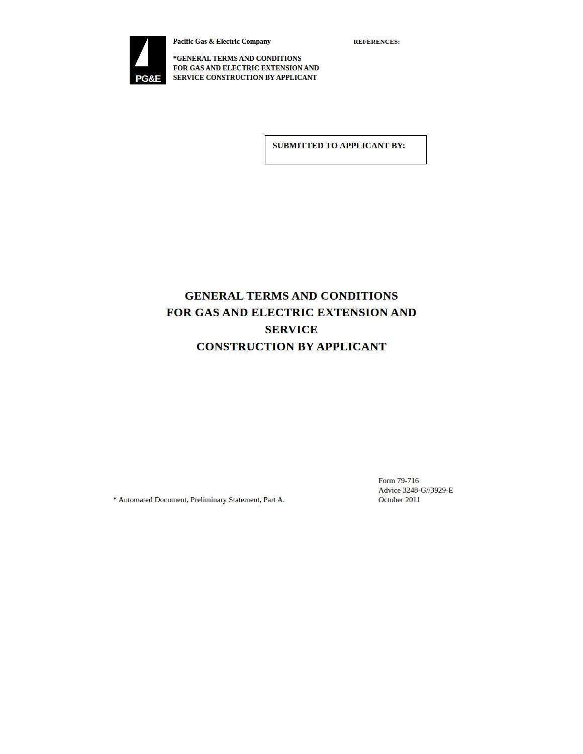PG&E
Pacific Gas & Electric Company
*General Terms and Conditions
for Gas and Electric Extension and
Service Construction by Applicant
REFERENCES:
SUBMITTED TO APPLICANT BY:
General Terms and Conditions
for Gas and Electric Extension and Service
Construction by Applicant
* Automated Document, Preliminary Statement, Part A.
Form 79-716
Advice 3248-G//3929-E
October 2011